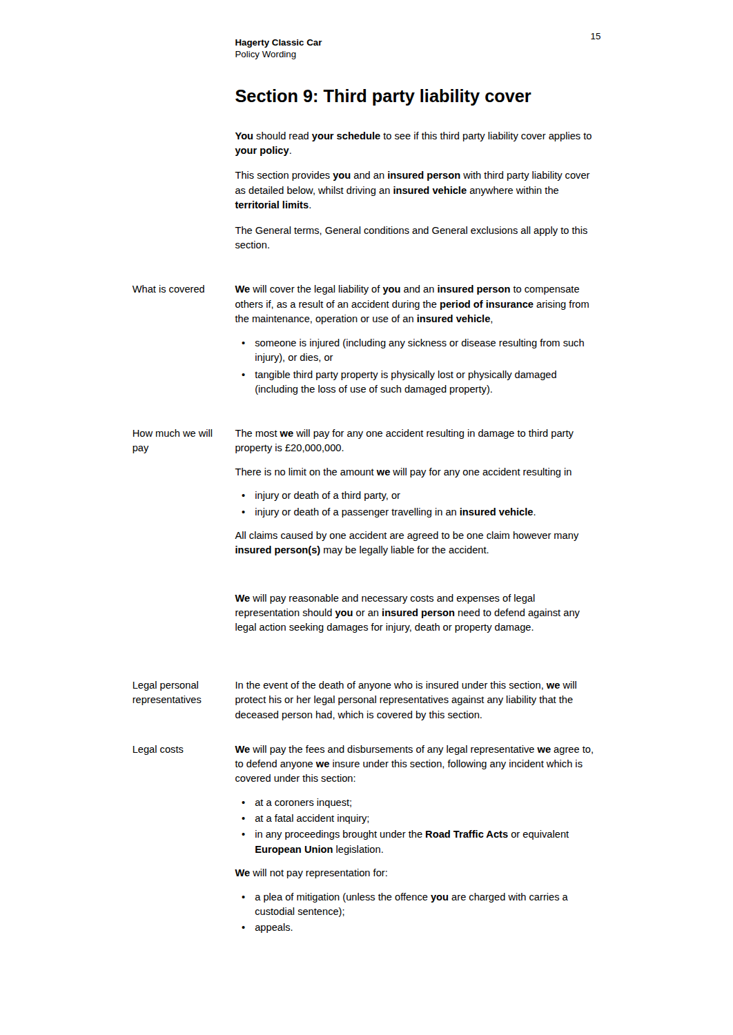15
Hagerty Classic Car
Policy Wording
Section 9: Third party liability cover
You should read your schedule to see if this third party liability cover applies to your policy.
This section provides you and an insured person with third party liability cover as detailed below, whilst driving an insured vehicle anywhere within the territorial limits.
The General terms, General conditions and General exclusions all apply to this section.
What is covered
We will cover the legal liability of you and an insured person to compensate others if, as a result of an accident during the period of insurance arising from the maintenance, operation or use of an insured vehicle,
someone is injured (including any sickness or disease resulting from such injury), or dies, or
tangible third party property is physically lost or physically damaged (including the loss of use of such damaged property).
How much we will pay
The most we will pay for any one accident resulting in damage to third party property is £20,000,000.
There is no limit on the amount we will pay for any one accident resulting in
injury or death of a third party, or
injury or death of a passenger travelling in an insured vehicle.
All claims caused by one accident are agreed to be one claim however many insured person(s) may be legally liable for the accident.
We will pay reasonable and necessary costs and expenses of legal representation should you or an insured person need to defend against any legal action seeking damages for injury, death or property damage.
Legal personal representatives
In the event of the death of anyone who is insured under this section, we will protect his or her legal personal representatives against any liability that the deceased person had, which is covered by this section.
Legal costs
We will pay the fees and disbursements of any legal representative we agree to, to defend anyone we insure under this section, following any incident which is covered under this section:
at a coroners inquest;
at a fatal accident inquiry;
in any proceedings brought under the Road Traffic Acts or equivalent European Union legislation.
We will not pay representation for:
a plea of mitigation (unless the offence you are charged with carries a custodial sentence);
appeals.